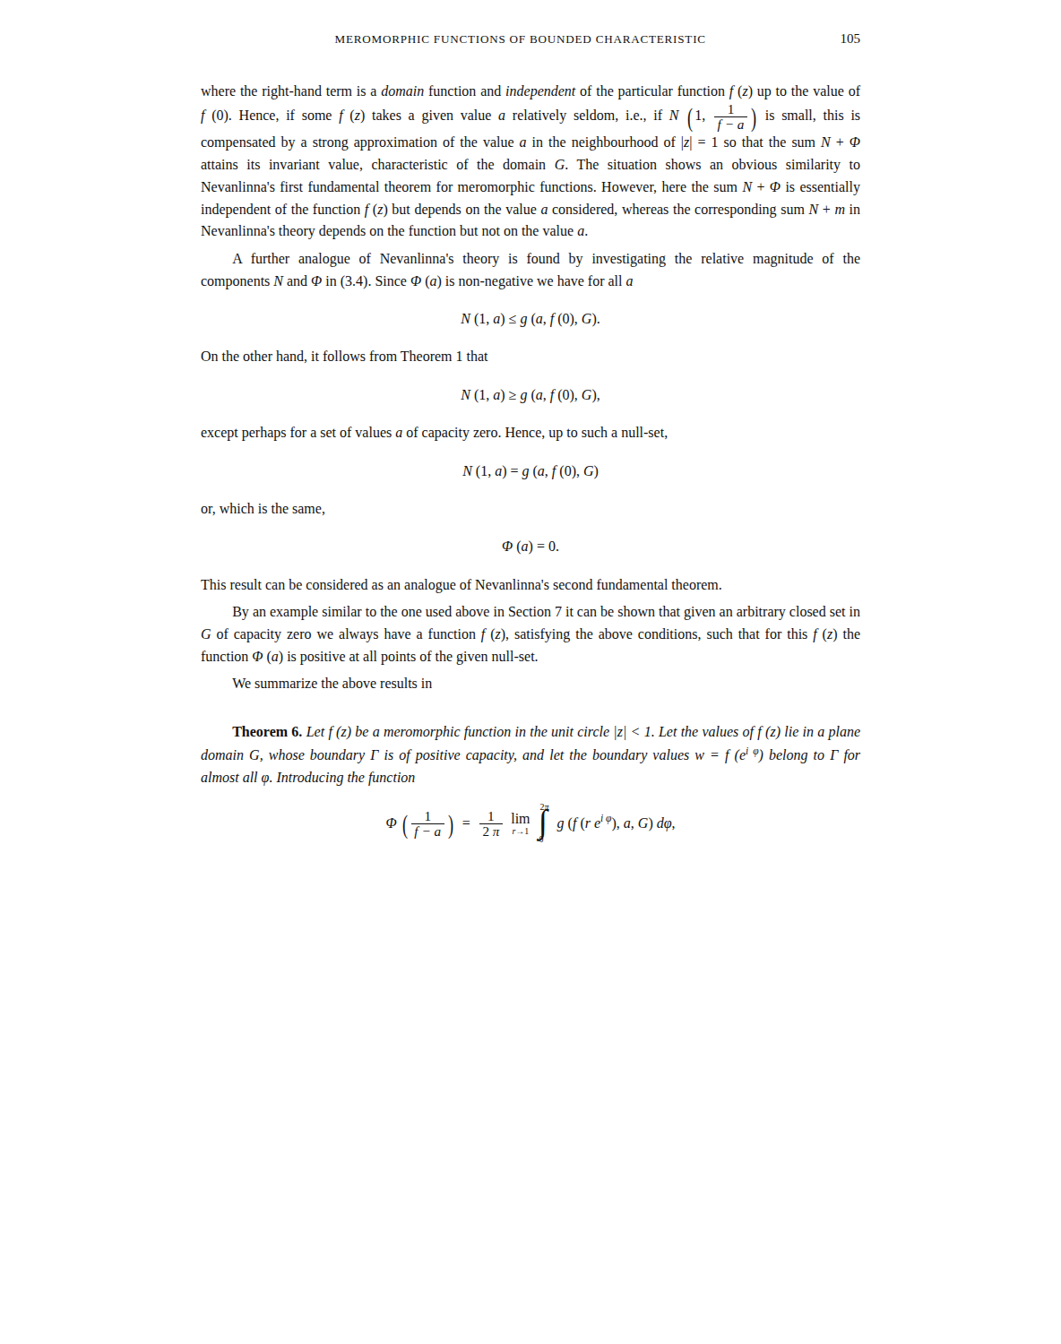MEROMORPHIC FUNCTIONS OF BOUNDED CHARACTERISTIC 105
where the right-hand term is a domain function and independent of the particular function f (z) up to the value of f (0). Hence, if some f (z) takes a given value a relatively seldom, i.e., if N (1, 1 f − a) is small, this is compensated by a strong approximation of the value a in the neighbourhood of |z| = 1 so that the sum N + Φ attains its invariant value, characteristic of the domain G. The situation shows an obvious similarity to Nevanlinna's first fundamental theorem for meromorphic functions. However, here the sum N + Φ is essentially independent of the function f (z) but depends on the value a considered, whereas the corresponding sum N + m in Nevanlinna's theory depends on the function but not on the value a.
A further analogue of Nevanlinna's theory is found by investigating the relative magnitude of the components N and Φ in (3.4). Since Φ (a) is non-negative we have for all a
N (1, a) ≤ g (a, f (0), G).
On the other hand, it follows from Theorem 1 that
N (1, a) ≥ g (a, f (0), G),
except perhaps for a set of values a of capacity zero. Hence, up to such a null-set,
N (1, a) = g (a, f (0), G)
or, which is the same,
Φ (a) = 0.
This result can be considered as an analogue of Nevanlinna's second fundamental theorem.
By an example similar to the one used above in Section 7 it can be shown that given an arbitrary closed set in G of capacity zero we always have a function f (z), satisfying the above conditions, such that for this f (z) the function Φ (a) is positive at all points of the given null-set.
We summarize the above results in
Theorem 6. Let f (z) be a meromorphic function in the unit circle |z| < 1. Let the values of f (z) lie in a plane domain G, whose boundary Γ is of positive capacity, and let the boundary values w = f (ei φ) belong to Γ for almost all φ. Introducing the function
Φ (1 f − a) = 12 π lim r→1 2π∫0 g (f (r e i φ), a, G) dφ,